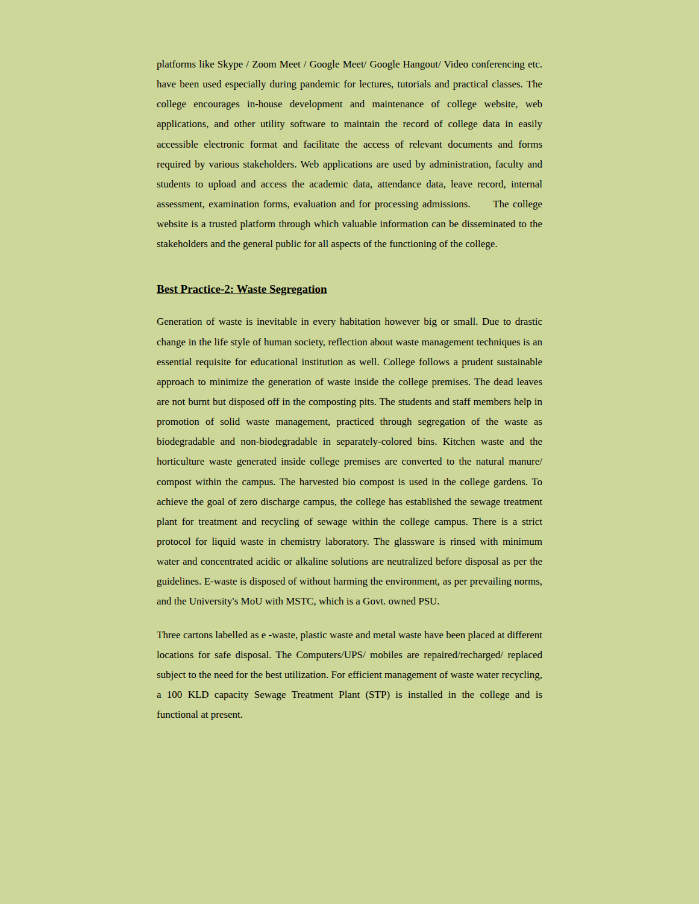platforms like Skype / Zoom Meet / Google Meet/ Google Hangout/ Video conferencing etc. have been used especially during pandemic for lectures, tutorials and practical classes. The college encourages in-house development and maintenance of college website, web applications, and other utility software to maintain the record of college data in easily accessible electronic format and facilitate the access of relevant documents and forms required by various stakeholders. Web applications are used by administration, faculty and students to upload and access the academic data, attendance data, leave record, internal assessment, examination forms, evaluation and for processing admissions. The college website is a trusted platform through which valuable information can be disseminated to the stakeholders and the general public for all aspects of the functioning of the college.
Best Practice-2: Waste Segregation
Generation of waste is inevitable in every habitation however big or small. Due to drastic change in the life style of human society, reflection about waste management techniques is an essential requisite for educational institution as well. College follows a prudent sustainable approach to minimize the generation of waste inside the college premises. The dead leaves are not burnt but disposed off in the composting pits. The students and staff members help in promotion of solid waste management, practiced through segregation of the waste as biodegradable and non-biodegradable in separately-colored bins. Kitchen waste and the horticulture waste generated inside college premises are converted to the natural manure/ compost within the campus. The harvested bio compost is used in the college gardens. To achieve the goal of zero discharge campus, the college has established the sewage treatment plant for treatment and recycling of sewage within the college campus. There is a strict protocol for liquid waste in chemistry laboratory. The glassware is rinsed with minimum water and concentrated acidic or alkaline solutions are neutralized before disposal as per the guidelines. E-waste is disposed of without harming the environment, as per prevailing norms, and the University's MoU with MSTC, which is a Govt. owned PSU.
Three cartons labelled as e -waste, plastic waste and metal waste have been placed at different locations for safe disposal. The Computers/UPS/ mobiles are repaired/recharged/ replaced subject to the need for the best utilization. For efficient management of waste water recycling, a 100 KLD capacity Sewage Treatment Plant (STP) is installed in the college and is functional at present.